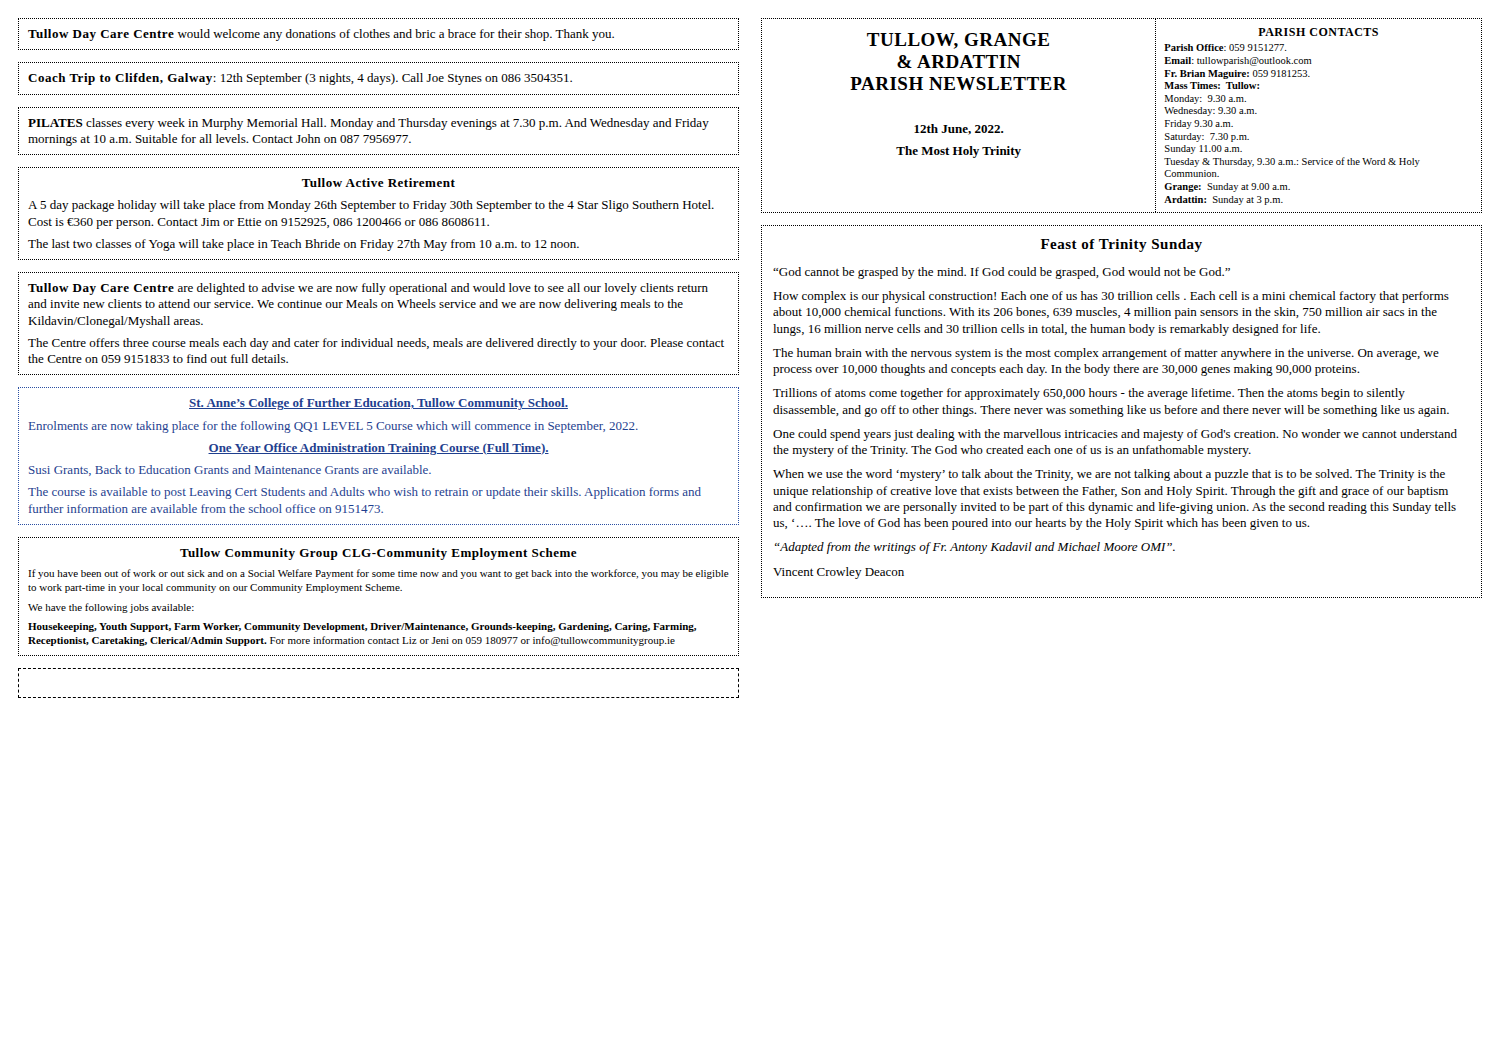Tullow Day Care Centre would welcome any donations of clothes and bric a brace for their shop. Thank you.
Coach Trip to Clifden, Galway: 12th September (3 nights, 4 days). Call Joe Stynes on 086 3504351.
PILATES classes every week in Murphy Memorial Hall. Monday and Thursday evenings at 7.30 p.m. And Wednesday and Friday mornings at 10 a.m. Suitable for all levels. Contact John on 087 7956977.
Tullow Active Retirement
A 5 day package holiday will take place from Monday 26th September to Friday 30th September to the 4 Star Sligo Southern Hotel. Cost is €360 per person. Contact Jim or Ettie on 9152925, 086 1200466 or 086 8608611.
The last two classes of Yoga will take place in Teach Bhride on Friday 27th May from 10 a.m. to 12 noon.
Tullow Day Care Centre are delighted to advise we are now fully operational and would love to see all our lovely clients return and invite new clients to attend our service. We continue our Meals on Wheels service and we are now delivering meals to the Kildavin/Clonegal/Myshall areas.
The Centre offers three course meals each day and cater for individual needs, meals are delivered directly to your door. Please contact the Centre on 059 9151833 to find out full details.
St. Anne’s College of Further Education, Tullow Community School.
Enrolments are now taking place for the following QQ1 LEVEL 5 Course which will commence in September, 2022.
One Year Office Administration Training Course (Full Time).
Susi Grants, Back to Education Grants and Maintenance Grants are available.
The course is available to post Leaving Cert Students and Adults who wish to retrain or update their skills. Application forms and further information are available from the school office on 9151473.
Tullow Community Group CLG-Community Employment Scheme
If you have been out of work or out sick and on a Social Welfare Payment for some time now and you want to get back into the workforce, you may be eligible to work part-time in your local community on our Community Employment Scheme.
We have the following jobs available:
Housekeeping, Youth Support, Farm Worker, Community Development, Driver/Maintenance, Grounds-keeping, Gardening, Caring, Farming, Receptionist, Caretaking, Clerical/Admin Support. For more information contact Liz or Jeni on 059 180977 or info@tullowcommunitygroup.ie
TULLOW, GRANGE
& ARDATTIN
PARISH NEWSLETTER
12th June, 2022.
The Most Holy Trinity
PARISH CONTACTS
Parish Office: 059 9151277.
Email: tullowparish@outlook.com
Fr. Brian Maguire: 059 9181253.
Mass Times: Tullow:
Monday: 9.30 a.m.
Wednesday: 9.30 a.m.
Friday 9.30 a.m.
Saturday: 7.30 p.m.
Sunday 11.00 a.m.
Tuesday & Thursday, 9.30 a.m.: Service of the Word & Holy Communion.
Grange: Sunday at 9.00 a.m.
Ardattin: Sunday at 3 p.m.
Feast of Trinity Sunday
“God cannot be grasped by the mind. If God could be grasped, God would not be God.”
How complex is our physical construction! Each one of us has 30 trillion cells . Each cell is a mini chemical factory that performs about 10,000 chemical functions. With its 206 bones, 639 muscles, 4 million pain sensors in the skin, 750 million air sacs in the lungs, 16 million nerve cells and 30 trillion cells in total, the human body is remarkably designed for life.
The human brain with the nervous system is the most complex arrangement of matter anywhere in the universe. On average, we process over 10,000 thoughts and concepts each day. In the body there are 30,000 genes making 90,000 proteins.
Trillions of atoms come together for approximately 650,000 hours - the average lifetime. Then the atoms begin to silently disassemble, and go off to other things. There never was something like us before and there never will be something like us again.
One could spend years just dealing with the marvellous intricacies and majesty of God's creation. No wonder we cannot understand the mystery of the Trinity. The God who created each one of us is an unfathomable mystery.
When we use the word ‘mystery’ to talk about the Trinity, we are not talking about a puzzle that is to be solved. The Trinity is the unique relationship of creative love that exists between the Father, Son and Holy Spirit. Through the gift and grace of our baptism and confirmation we are personally invited to be part of this dynamic and life-giving union. As the second reading this Sunday tells us, ‘…. The love of God has been poured into our hearts by the Holy Spirit which has been given to us.
“Adapted from the writings of Fr. Antony Kadavil and Michael Moore OMI”.
Vincent Crowley Deacon